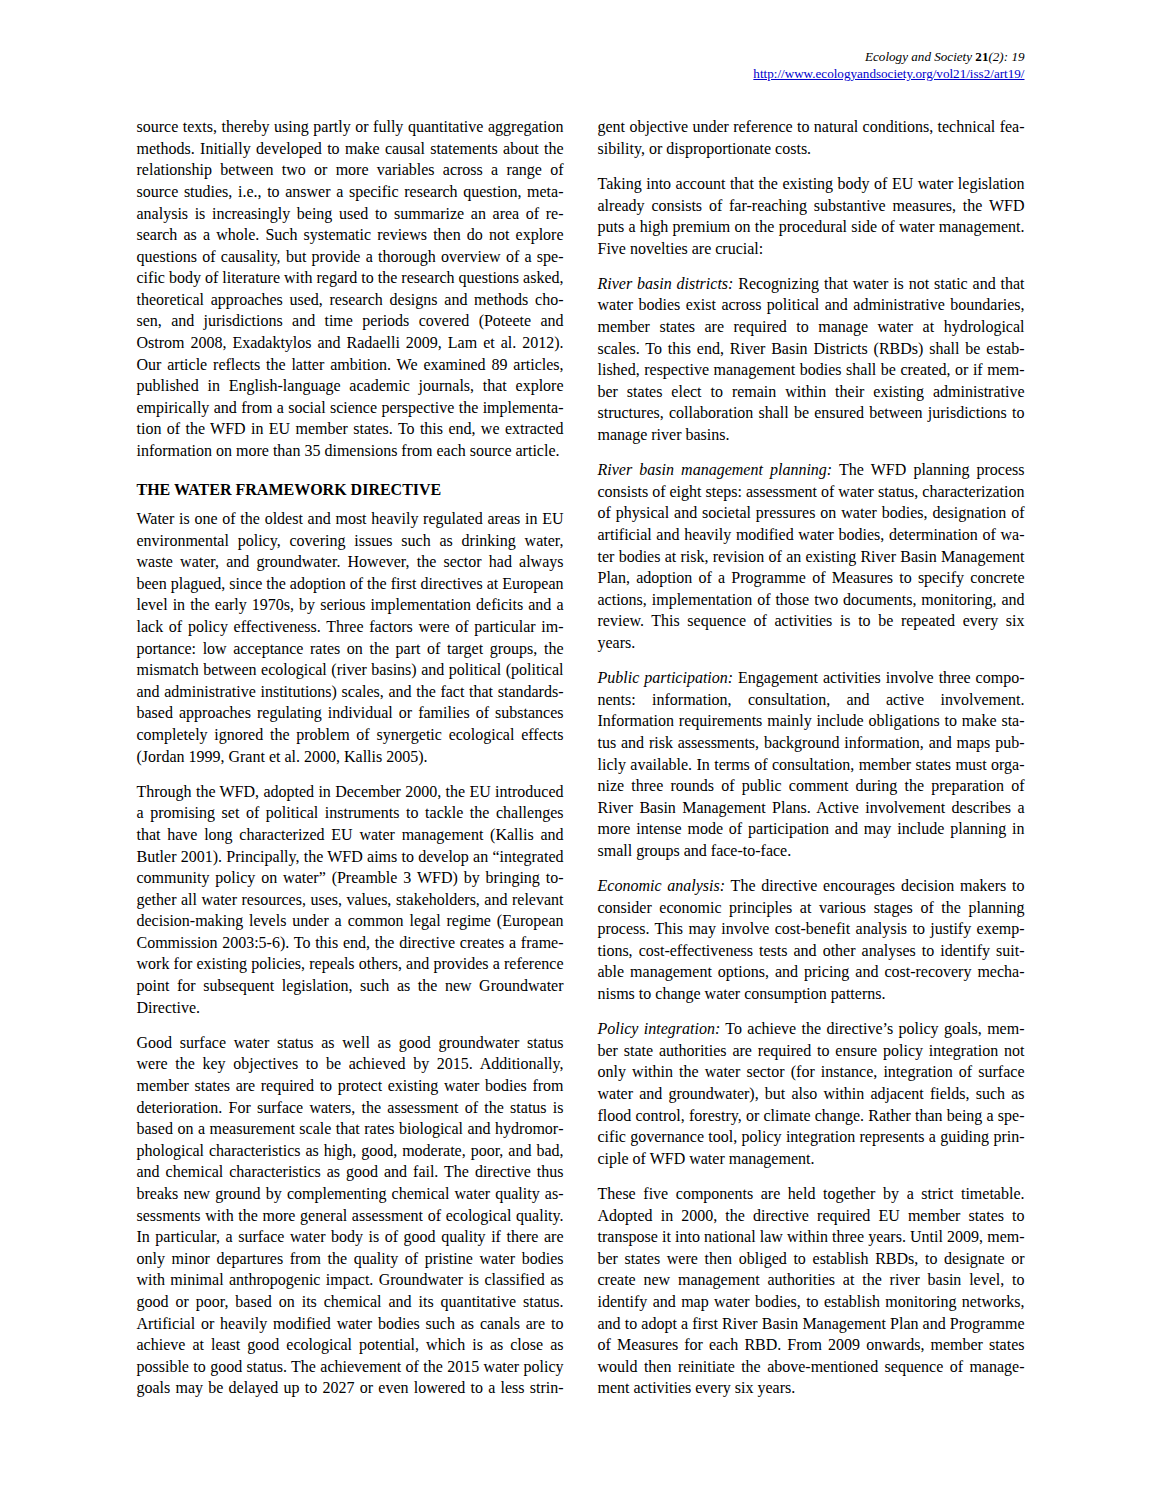Ecology and Society 21(2): 19
http://www.ecologyandsociety.org/vol21/iss2/art19/
source texts, thereby using partly or fully quantitative aggregation methods. Initially developed to make causal statements about the relationship between two or more variables across a range of source studies, i.e., to answer a specific research question, meta-analysis is increasingly being used to summarize an area of research as a whole. Such systematic reviews then do not explore questions of causality, but provide a thorough overview of a specific body of literature with regard to the research questions asked, theoretical approaches used, research designs and methods chosen, and jurisdictions and time periods covered (Poteete and Ostrom 2008, Exadaktylos and Radaelli 2009, Lam et al. 2012). Our article reflects the latter ambition. We examined 89 articles, published in English-language academic journals, that explore empirically and from a social science perspective the implementation of the WFD in EU member states. To this end, we extracted information on more than 35 dimensions from each source article.
The Water Framework Directive
Water is one of the oldest and most heavily regulated areas in EU environmental policy, covering issues such as drinking water, waste water, and groundwater. However, the sector had always been plagued, since the adoption of the first directives at European level in the early 1970s, by serious implementation deficits and a lack of policy effectiveness. Three factors were of particular importance: low acceptance rates on the part of target groups, the mismatch between ecological (river basins) and political (political and administrative institutions) scales, and the fact that standards-based approaches regulating individual or families of substances completely ignored the problem of synergetic ecological effects (Jordan 1999, Grant et al. 2000, Kallis 2005).
Through the WFD, adopted in December 2000, the EU introduced a promising set of political instruments to tackle the challenges that have long characterized EU water management (Kallis and Butler 2001). Principally, the WFD aims to develop an “integrated community policy on water” (Preamble 3 WFD) by bringing together all water resources, uses, values, stakeholders, and relevant decision-making levels under a common legal regime (European Commission 2003:5-6). To this end, the directive creates a framework for existing policies, repeals others, and provides a reference point for subsequent legislation, such as the new Groundwater Directive.
Good surface water status as well as good groundwater status were the key objectives to be achieved by 2015. Additionally, member states are required to protect existing water bodies from deterioration. For surface waters, the assessment of the status is based on a measurement scale that rates biological and hydromorphological characteristics as high, good, moderate, poor, and bad, and chemical characteristics as good and fail. The directive thus breaks new ground by complementing chemical water quality assessments with the more general assessment of ecological quality. In particular, a surface water body is of good quality if there are only minor departures from the quality of pristine water bodies with minimal anthropogenic impact. Groundwater is classified as good or poor, based on its chemical and its quantitative status. Artificial or heavily modified water bodies such as canals are to achieve at least good ecological potential, which is as close as possible to good status. The achievement of the 2015 water policy goals may be delayed up to 2027 or even lowered to a less stringent objective under reference to natural conditions, technical feasibility, or disproportionate costs.
Taking into account that the existing body of EU water legislation already consists of far-reaching substantive measures, the WFD puts a high premium on the procedural side of water management. Five novelties are crucial:
River basin districts: Recognizing that water is not static and that water bodies exist across political and administrative boundaries, member states are required to manage water at hydrological scales. To this end, River Basin Districts (RBDs) shall be established, respective management bodies shall be created, or if member states elect to remain within their existing administrative structures, collaboration shall be ensured between jurisdictions to manage river basins.
River basin management planning: The WFD planning process consists of eight steps: assessment of water status, characterization of physical and societal pressures on water bodies, designation of artificial and heavily modified water bodies, determination of water bodies at risk, revision of an existing River Basin Management Plan, adoption of a Programme of Measures to specify concrete actions, implementation of those two documents, monitoring, and review. This sequence of activities is to be repeated every six years.
Public participation: Engagement activities involve three components: information, consultation, and active involvement. Information requirements mainly include obligations to make status and risk assessments, background information, and maps publicly available. In terms of consultation, member states must organize three rounds of public comment during the preparation of River Basin Management Plans. Active involvement describes a more intense mode of participation and may include planning in small groups and face-to-face.
Economic analysis: The directive encourages decision makers to consider economic principles at various stages of the planning process. This may involve cost-benefit analysis to justify exemptions, cost-effectiveness tests and other analyses to identify suitable management options, and pricing and cost-recovery mechanisms to change water consumption patterns.
Policy integration: To achieve the directive’s policy goals, member state authorities are required to ensure policy integration not only within the water sector (for instance, integration of surface water and groundwater), but also within adjacent fields, such as flood control, forestry, or climate change. Rather than being a specific governance tool, policy integration represents a guiding principle of WFD water management.
These five components are held together by a strict timetable. Adopted in 2000, the directive required EU member states to transpose it into national law within three years. Until 2009, member states were then obliged to establish RBDs, to designate or create new management authorities at the river basin level, to identify and map water bodies, to establish monitoring networks, and to adopt a first River Basin Management Plan and Programme of Measures for each RBD. From 2009 onwards, member states would then reinitiate the above-mentioned sequence of management activities every six years.